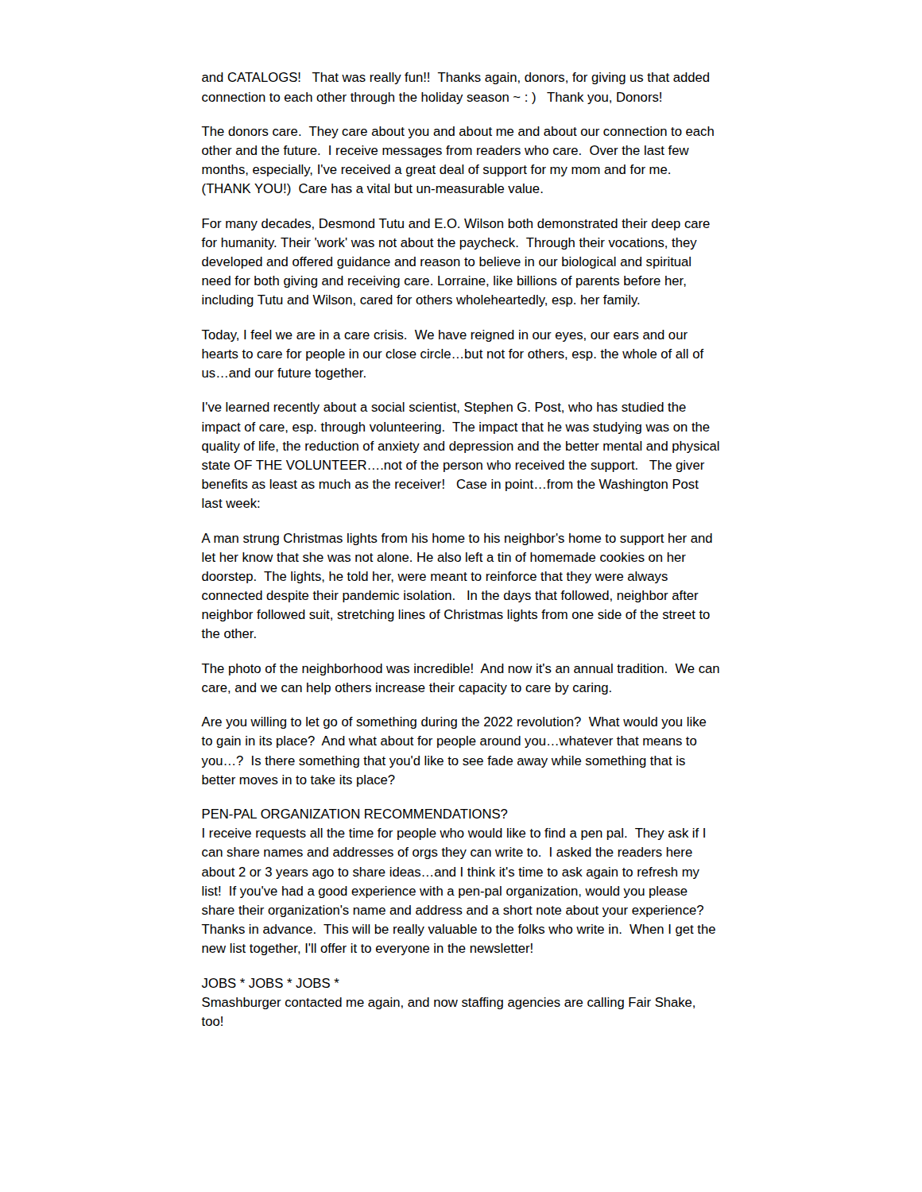and CATALOGS! That was really fun!! Thanks again, donors, for giving us that added connection to each other through the holiday season ~ : ) Thank you, Donors!
The donors care. They care about you and about me and about our connection to each other and the future. I receive messages from readers who care. Over the last few months, especially, I've received a great deal of support for my mom and for me. (THANK YOU!) Care has a vital but un-measurable value.
For many decades, Desmond Tutu and E.O. Wilson both demonstrated their deep care for humanity. Their 'work' was not about the paycheck. Through their vocations, they developed and offered guidance and reason to believe in our biological and spiritual need for both giving and receiving care. Lorraine, like billions of parents before her, including Tutu and Wilson, cared for others wholeheartedly, esp. her family.
Today, I feel we are in a care crisis. We have reigned in our eyes, our ears and our hearts to care for people in our close circle…but not for others, esp. the whole of all of us…and our future together.
I've learned recently about a social scientist, Stephen G. Post, who has studied the impact of care, esp. through volunteering. The impact that he was studying was on the quality of life, the reduction of anxiety and depression and the better mental and physical state OF THE VOLUNTEER….not of the person who received the support. The giver benefits as least as much as the receiver! Case in point…from the Washington Post last week:
A man strung Christmas lights from his home to his neighbor's home to support her and let her know that she was not alone. He also left a tin of homemade cookies on her doorstep. The lights, he told her, were meant to reinforce that they were always connected despite their pandemic isolation. In the days that followed, neighbor after neighbor followed suit, stretching lines of Christmas lights from one side of the street to the other.
The photo of the neighborhood was incredible! And now it's an annual tradition. We can care, and we can help others increase their capacity to care by caring.
Are you willing to let go of something during the 2022 revolution? What would you like to gain in its place? And what about for people around you…whatever that means to you…? Is there something that you'd like to see fade away while something that is better moves in to take its place?
PEN-PAL ORGANIZATION RECOMMENDATIONS?
I receive requests all the time for people who would like to find a pen pal. They ask if I can share names and addresses of orgs they can write to. I asked the readers here about 2 or 3 years ago to share ideas…and I think it's time to ask again to refresh my list! If you've had a good experience with a pen-pal organization, would you please share their organization's name and address and a short note about your experience? Thanks in advance. This will be really valuable to the folks who write in. When I get the new list together, I'll offer it to everyone in the newsletter!
JOBS * JOBS * JOBS *
Smashburger contacted me again, and now staffing agencies are calling Fair Shake, too!